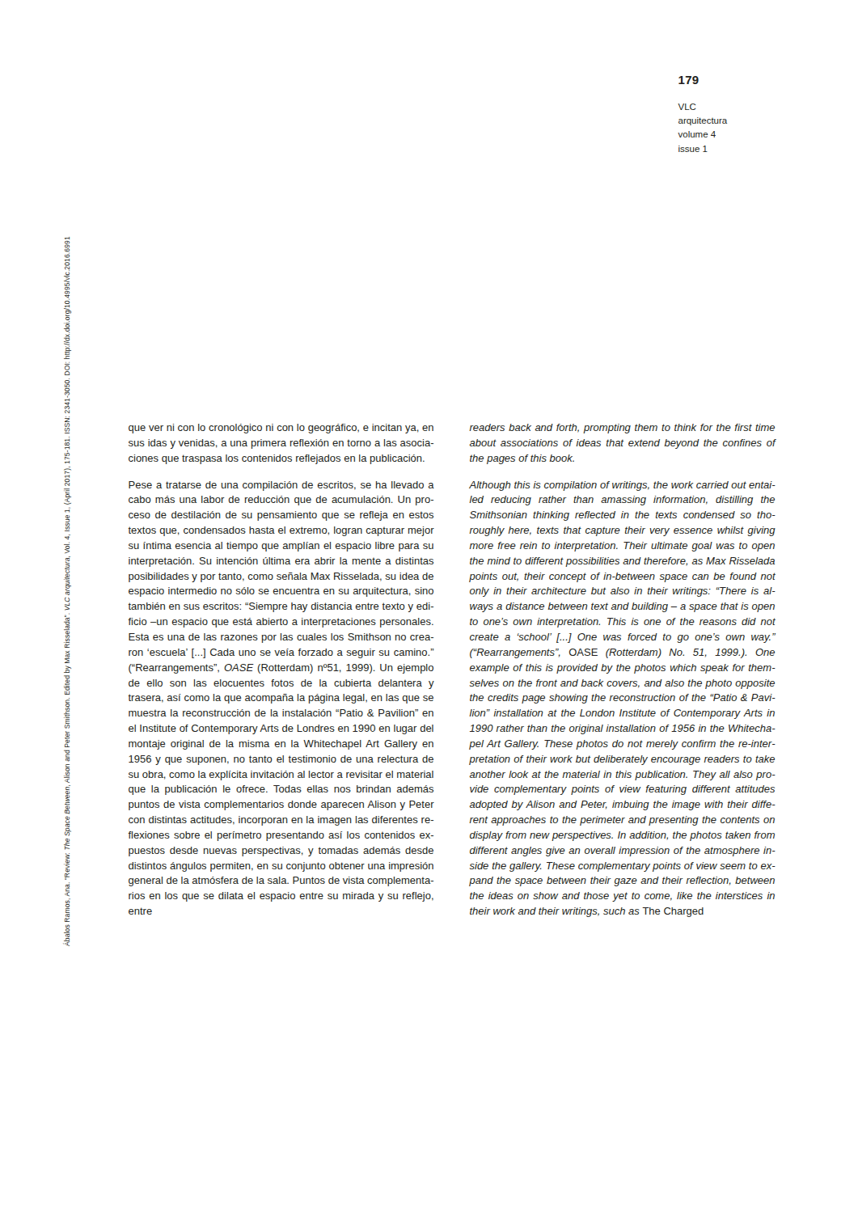179
VLC arquitectura volume 4 issue 1
Ábalos Ramos, Ana. “Review: The Space Between, Alison and Peter Smithson. Edited by Max Risselada”. VLC arquitectura, Vol. 4, Issue 1, (April 2017), 175-181. ISSN: 2341-3050. DOI: http://dx.doi.org/10.4995/vlc.2016.6991
que ver ni con lo cronológico ni con lo geográfico, e incitan ya, en sus idas y venidas, a una primera reflexión en torno a las asociaciones que traspasa los contenidos reflejados en la publicación.
Pese a tratarse de una compilación de escritos, se ha llevado a cabo más una labor de reducción que de acumulación. Un proceso de destilación de su pensamiento que se refleja en estos textos que, condensados hasta el extremo, logran capturar mejor su íntima esencia al tiempo que amplían el espacio libre para su interpretación. Su intención última era abrir la mente a distintas posibilidades y por tanto, como señala Max Risselada, su idea de espacio intermedio no sólo se encuentra en su arquitectura, sino también en sus escritos: “Siempre hay distancia entre texto y edificio –un espacio que está abierto a interpretaciones personales. Esta es una de las razones por las cuales los Smithson no crearon ‘escuela’ [...] Cada uno se veía forzado a seguir su camino.” (“Rearrangements”, OASE (Rotterdam) nº51, 1999). Un ejemplo de ello son las elocuentes fotos de la cubierta delantera y trasera, así como la que acompaña la página legal, en las que se muestra la reconstrucción de la instalación “Patio & Pavilion” en el Institute of Contemporary Arts de Londres en 1990 en lugar del montaje original de la misma en la Whitechapel Art Gallery en 1956 y que suponen, no tanto el testimonio de una relectura de su obra, como la explícita invitación al lector a revisitar el material que la publicación le ofrece. Todas ellas nos brindan además puntos de vista complementarios donde aparecen Alison y Peter con distintas actitudes, incorporan en la imagen las diferentes reflexiones sobre el perímetro presentando así los contenidos expuestos desde nuevas perspectivas, y tomadas además desde distintos ángulos permiten, en su conjunto obtener una impresión general de la atmósfera de la sala. Puntos de vista complementarios en los que se dilata el espacio entre su mirada y su reflejo, entre
readers back and forth, prompting them to think for the first time about associations of ideas that extend beyond the confines of the pages of this book.
Although this is compilation of writings, the work carried out entailed reducing rather than amassing information, distilling the Smithsonian thinking reflected in the texts condensed so thoroughly here, texts that capture their very essence whilst giving more free rein to interpretation. Their ultimate goal was to open the mind to different possibilities and therefore, as Max Risselada points out, their concept of in-between space can be found not only in their architecture but also in their writings: “There is always a distance between text and building – a space that is open to one’s own interpretation. This is one of the reasons did not create a ‘school’ [...] One was forced to go one’s own way.” (“Rearrangements”, OASE (Rotterdam) No. 51, 1999.). One example of this is provided by the photos which speak for themselves on the front and back covers, and also the photo opposite the credits page showing the reconstruction of the “Patio & Pavilion” installation at the London Institute of Contemporary Arts in 1990 rather than the original installation of 1956 in the Whitechapel Art Gallery. These photos do not merely confirm the re-interpretation of their work but deliberately encourage readers to take another look at the material in this publication. They all also provide complementary points of view featuring different attitudes adopted by Alison and Peter, imbuing the image with their different approaches to the perimeter and presenting the contents on display from new perspectives. In addition, the photos taken from different angles give an overall impression of the atmosphere inside the gallery. These complementary points of view seem to expand the space between their gaze and their reflection, between the ideas on show and those yet to come, like the interstices in their work and their writings, such as The Charged